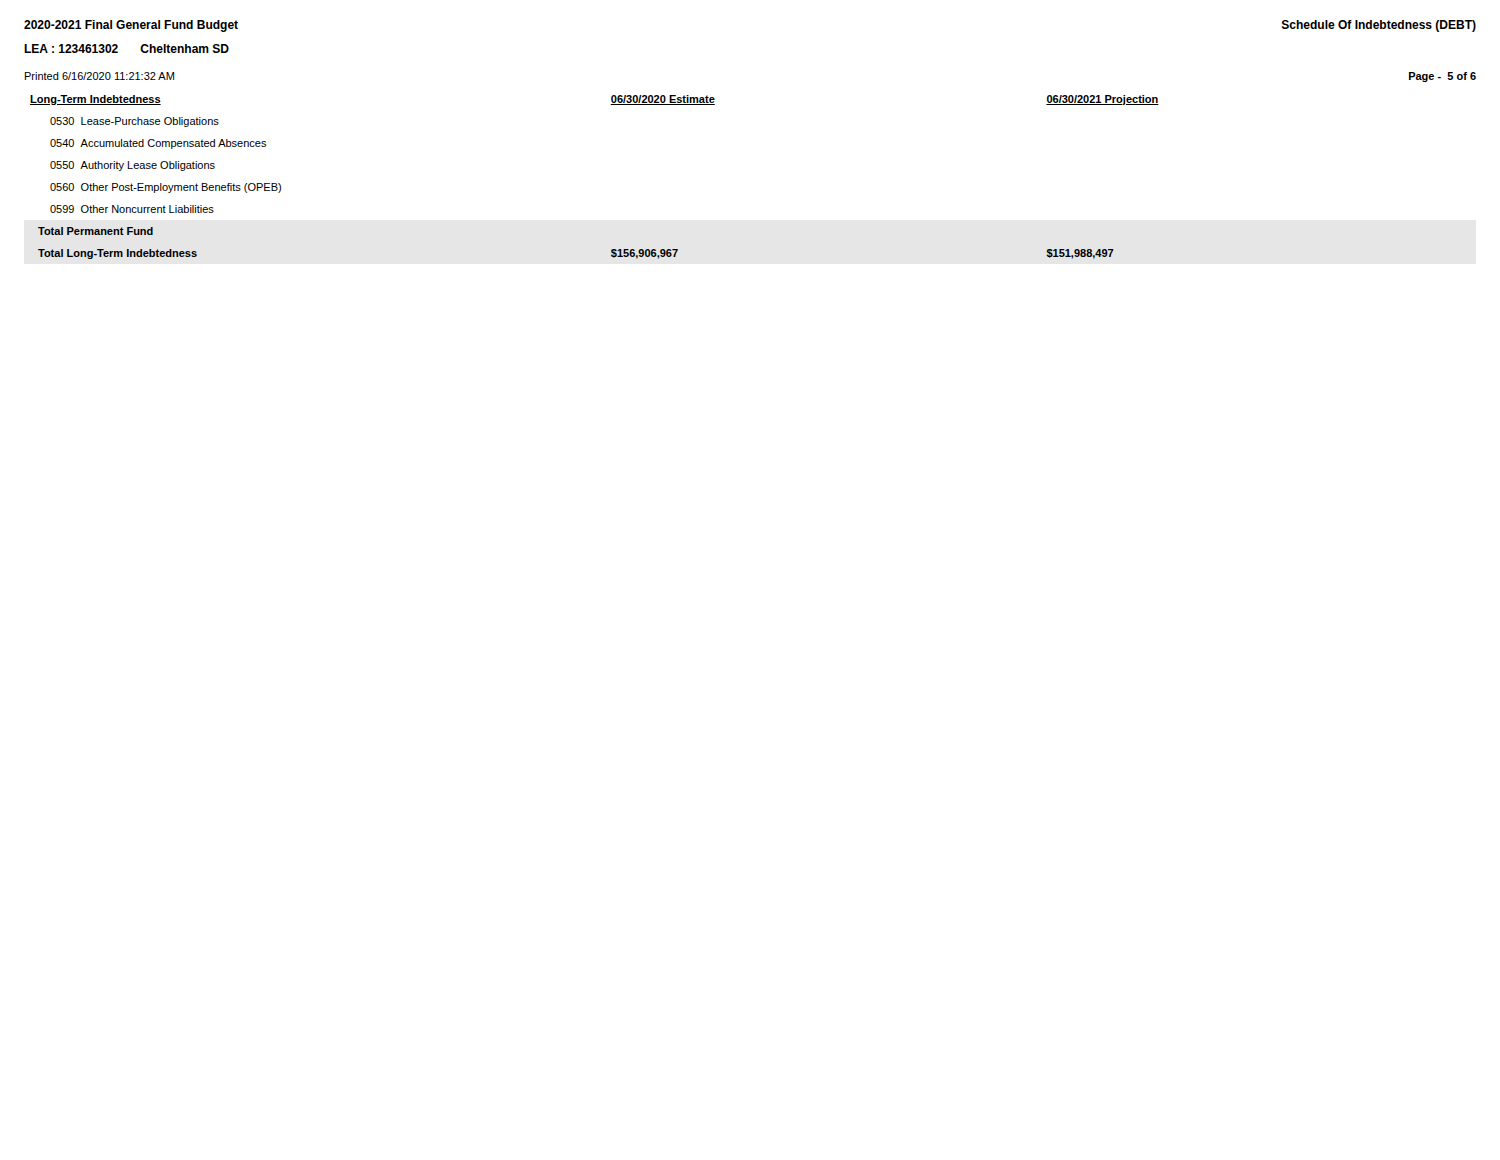2020-2021 Final General Fund Budget
LEA : 123461302 Cheltenham SD
Printed 6/16/2020 11:21:32 AM
Schedule Of Indebtedness (DEBT)
Page - 5 of 6
| Long-Term Indebtedness | 06/30/2020 Estimate | 06/30/2021 Projection |
| --- | --- | --- |
| 0530 Lease-Purchase Obligations | | |
| 0540 Accumulated Compensated Absences | | |
| 0550 Authority Lease Obligations | | |
| 0560 Other Post-Employment Benefits (OPEB) | | |
| 0599 Other Noncurrent Liabilities | | |
| Total Permanent Fund | | |
| Total Long-Term Indebtedness | $156,906,967 | $151,988,497 |